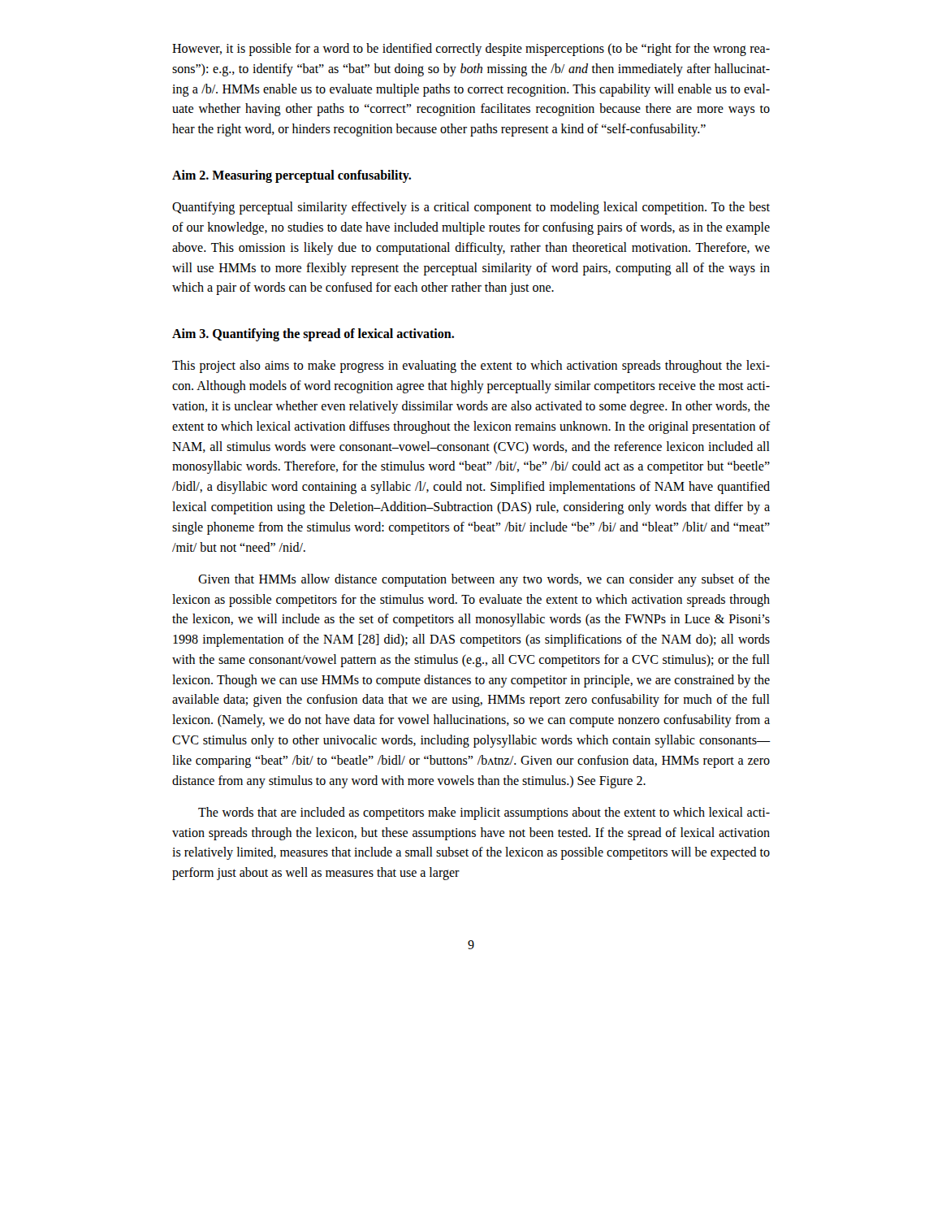However, it is possible for a word to be identified correctly despite misperceptions (to be “right for the wrong reasons”): e.g., to identify “bat” as “bat” but doing so by both missing the /b/ and then immediately after hallucinating a /b/. HMMs enable us to evaluate multiple paths to correct recognition. This capability will enable us to evaluate whether having other paths to “correct” recognition facilitates recognition because there are more ways to hear the right word, or hinders recognition because other paths represent a kind of “self-confusability.”
Aim 2. Measuring perceptual confusability.
Quantifying perceptual similarity effectively is a critical component to modeling lexical competition. To the best of our knowledge, no studies to date have included multiple routes for confusing pairs of words, as in the example above. This omission is likely due to computational difficulty, rather than theoretical motivation. Therefore, we will use HMMs to more flexibly represent the perceptual similarity of word pairs, computing all of the ways in which a pair of words can be confused for each other rather than just one.
Aim 3. Quantifying the spread of lexical activation.
This project also aims to make progress in evaluating the extent to which activation spreads throughout the lexicon. Although models of word recognition agree that highly perceptually similar competitors receive the most activation, it is unclear whether even relatively dissimilar words are also activated to some degree. In other words, the extent to which lexical activation diffuses throughout the lexicon remains unknown. In the original presentation of NAM, all stimulus words were consonant–vowel–consonant (CVC) words, and the reference lexicon included all monosyllabic words. Therefore, for the stimulus word “beat” /bit/, “be” /bi/ could act as a competitor but “beetle” /bidl/, a disyllabic word containing a syllabic /l/, could not. Simplified implementations of NAM have quantified lexical competition using the Deletion–Addition–Subtraction (DAS) rule, considering only words that differ by a single phoneme from the stimulus word: competitors of “beat” /bit/ include “be” /bi/ and “bleat” /blit/ and “meat” /mit/ but not “need” /nid/.
Given that HMMs allow distance computation between any two words, we can consider any subset of the lexicon as possible competitors for the stimulus word. To evaluate the extent to which activation spreads through the lexicon, we will include as the set of competitors all monosyllabic words (as the FWNPs in Luce & Pisoni’s 1998 implementation of the NAM [28] did); all DAS competitors (as simplifications of the NAM do); all words with the same consonant/vowel pattern as the stimulus (e.g., all CVC competitors for a CVC stimulus); or the full lexicon. Though we can use HMMs to compute distances to any competitor in principle, we are constrained by the available data; given the confusion data that we are using, HMMs report zero confusability for much of the full lexicon. (Namely, we do not have data for vowel hallucinations, so we can compute nonzero confusability from a CVC stimulus only to other univocalic words, including polysyllabic words which contain syllabic consonants—like comparing “beat” /bit/ to “beatle” /bidl/ or “buttons” /bʌtnz/. Given our confusion data, HMMs report a zero distance from any stimulus to any word with more vowels than the stimulus.) See Figure 2.
The words that are included as competitors make implicit assumptions about the extent to which lexical activation spreads through the lexicon, but these assumptions have not been tested. If the spread of lexical activation is relatively limited, measures that include a small subset of the lexicon as possible competitors will be expected to perform just about as well as measures that use a larger
9